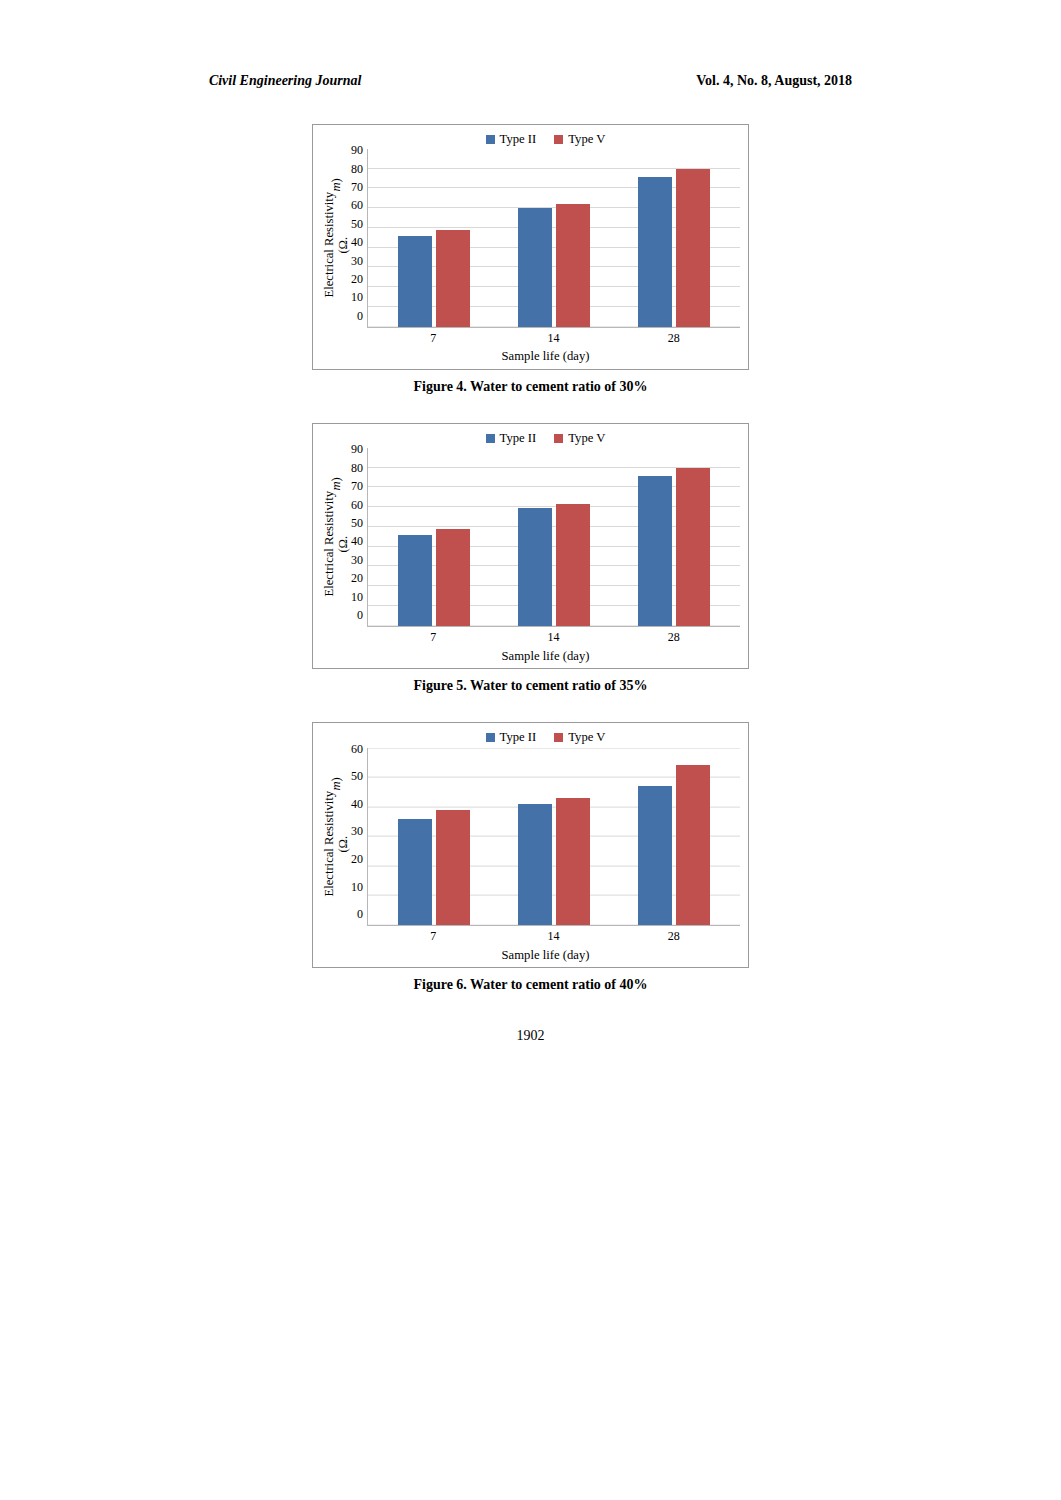Civil Engineering Journal
Vol. 4, No. 8, August, 2018
Type II Type V
Electrical Resistivity
(Ω.m)
9080706050403020100
71428
Sample life (day)
Figure 4. Water to cement ratio of 30%
Type II Type V
Electrical Resistivity
(Ω.m)
9080706050403020100
71428
Sample life (day)
Figure 5. Water to cement ratio of 35%
Type II Type V
Electrical Resistivity
(Ω.m)
6050403020100
71428
Sample life (day)
Figure 6. Water to cement ratio of 40%
1902